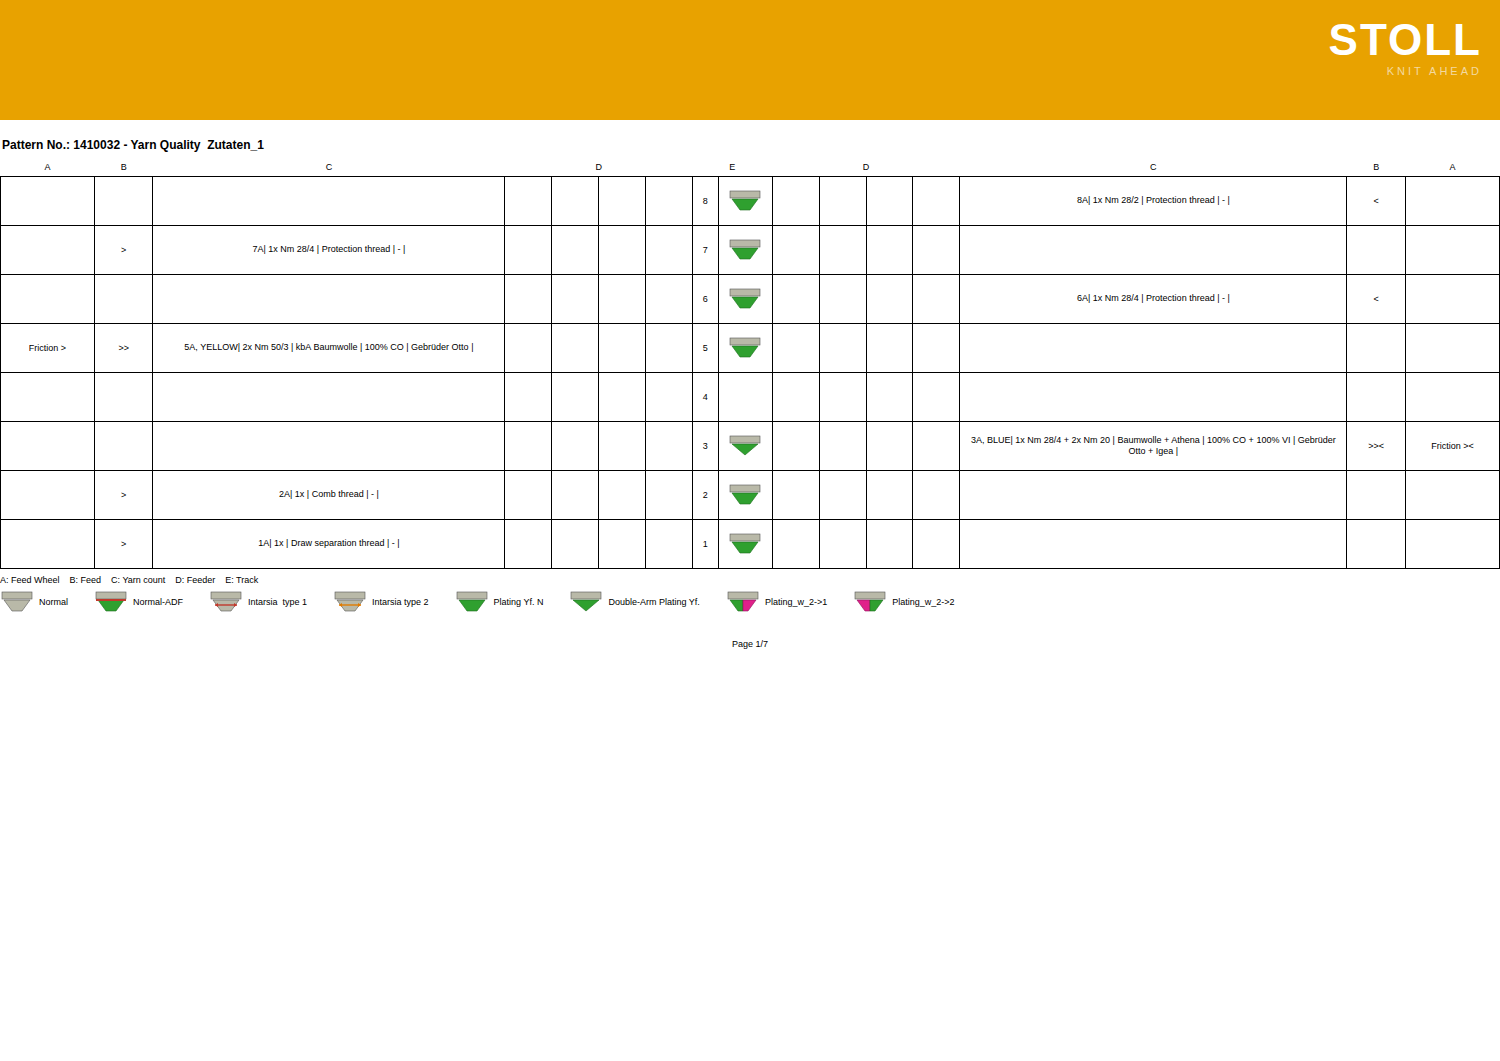STOLL
KNIT AHEAD
Pattern No.: 1410032 - Yarn Quality Zutaten_1
| A | B | C | D | E | D | C | B | A |
| --- | --- | --- | --- | --- | --- | --- | --- | --- |
| | | | | | | | 8 | | | | | | 8A/ 1x Nm 28/2 / Protection thread / - / | < | |
| | > | 7A/ 1x Nm 28/4 / Protection thread / - / | | | | | 7 | | | | | | | | |
| | | | | | | | 6 | | | | | | 6A/ 1x Nm 28/4 / Protection thread / - / | < | |
| Friction > | >> | 5A, YELLOW/ 2x Nm 50/3 / kbA Baumwolle / 100% CO / Gebrüder Otto / | | | | | 5 | | | | | | | | |
| | | | | | | | 4 | | | | | | | | |
| | | | | | | | 3 | | | | | | 3A, BLUE/ 1x Nm 28/4 + 2x Nm 20 / Baumwolle + Athena / 100% CO + 100% VI / Gebrüder Otto + Igea / | >>< | Friction >< |
| | > | 2A/ 1x / Comb thread / - / | | | | | 2 | | | | | | | | |
| | > | 1A/ 1x / Draw separation thread / - / | | | | | 1 | | | | | | | | |
A: Feed Wheel B: Feed C: Yarn count D: Feeder E: Track
Normal
Normal-ADF
Intarsia type 1
Intarsia type 2
Plating Yf. N
Double-Arm Plating Yf.
Plating_w_2->1
Plating_w_2->2
Page 1/7